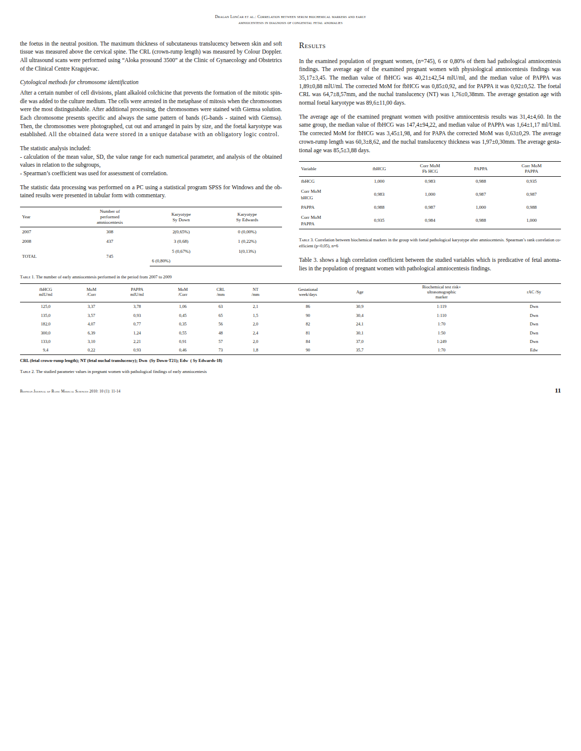Dragan Lončar et al.: Correlation between serum biochemical markers and early
amniocentesis in diagnosis of congenital fetal anomalies
the foetus in the neutral position. The maximum thickness of subcutaneous translucency between skin and soft tissue was measured above the cervical spine. The CRL (crown-rump length) was measured by Colour Doppler. All ultrasound scans were performed using “Aloka prosound 3500” at the Clinic of Gynaecology and Obstetrics of the Clinical Centre Kragujevac.
Cytological methods for chromosome identification
After a certain number of cell divisions, plant alkaloid colchicine that prevents the formation of the mitotic spindle was added to the culture medium. The cells were arrested in the metaphase of mitosis when the chromosomes were the most distinguishable. After additional processing, the chromosomes were stained with Giemsa solution. Each chromosome presents specific and always the same pattern of bands (G-bands - stained with Giemsa). Then, the chromosomes were photographed, cut out and arranged in pairs by size, and the foetal karyotype was established. All the obtained data were stored in a unique database with an obligatory logic control.
The statistic analysis included:
- calculation of the mean value, SD, the value range for each numerical parameter, and analysis of the obtained values in relation to the subgroups,
- Spearman’s coefficient was used for assessment of correlation.
The statistic data processing was performed on a PC using a statistical program SPSS for Windows and the obtained results were presented in tabular form with commentary.
| Year | Number of performed amniocentesis | Karyotype Sy Down | Karyotype Sy Edwards |
| --- | --- | --- | --- |
| 2007 | 308 | 2(0,65%) | 0 (0,00%) |
| 2008 | 437 | 3 (0,68) | 1 (0,22%) |
| TOTAL | 745 | 5 (0,67%) | 1(0,13%) |
| 6 (0,80%) |
Table 1. The number of early amniocentesis performed in the period from 2007 to 2009
Results
In the examined population of pregnant women, (n=745), 6 or 0,80% of them had pathological amniocentesis findings. The average age of the examined pregnant women with physiological amniocentesis findings was 35,17±3,45. The median value of fbHCG was 40,21±42,54 mlU/ml, and the median value of PAPPA was 1,89±0,88 mlU/ml. The corrected MoM for fbHCG was 0,85±0,92, and for PAPPA it was 0,92±0,52. The foetal CRL was 64,7±8,57mm, and the nuchal translucency (NT) was 1,76±0,38mm. The average gestation age with normal foetal karyotype was 89,6±11,00 days.
The average age of the examined pregnant women with positive amniocentesis results was 31,4±4,60. In the same group, the median value of fbHCG was 147,4±94,22, and median value of PAPPA was 1,64±1,17 ml/Uml. The corrected MoM for fbHCG was 3,45±1,98, and for PAPA the corrected MoM was 0,63±0,29. The average crown-rump length was 60,3±8,62, and the nuchal translucency thickness was 1,97±0,30mm. The average gestational age was 85,5±3,88 days.
| Variable | fbHCG | Corr MoM Fb HCG | PAPPA | Corr MoM PAPPA |
| --- | --- | --- | --- | --- |
| fbHCG | 1,000 | 0,983 | 0,988 | 0,935 |
| Corr MoM bHCG | 0,983 | 1,000 | 0,987 | 0,987 |
| PAPPA | 0,988 | 0,987 | 1,000 | 0,988 |
| Corr MoM PAPPA | 0,935 | 0,984 | 0,988 | 1,000 |
Table 3. Correlation between biochemical markers in the group with foetal pathological karyotype after amniocentesis. Spearman’s rank correlation coefficient (p<0,05), n=6
Table 3. shows a high correlation coefficient between the studied variables which is predicative of fetal anomalies in the population of pregnant women with pathological amniocentesis findings.
| fbHCG mlU/ml | MoM /Corr | PAPPA mlU/ml | MoM /Corr | CRL /mm | NT /mm | Gestational week/days | Age | Biochemical test risk+ ultrasonographic marker | rAC /Sy |
| --- | --- | --- | --- | --- | --- | --- | --- | --- | --- |
| 125,0 | 3,37 | 3,78 | 1,06 | 63 | 2,1 | 86 | 30,9 | 1:119 | Dwn |
| 135,0 | 3,57 | 0,93 | 0,45 | 65 | 1,5 | 90 | 30,4 | 1:110 | Dwn |
| 182,0 | 4,07 | 0,77 | 0,35 | 56 | 2,0 | 82 | 24,1 | 1:70 | Dwn |
| 300,0 | 6,39 | 1,24 | 0,55 | 48 | 2,4 | 81 | 30,1 | 1:50 | Dwn |
| 133,0 | 3,10 | 2,21 | 0,91 | 57 | 2,0 | 84 | 37,0 | 1:249 | Dwn |
| 9,4 | 0,22 | 0,93 | 0,46 | 73 | 1,8 | 90 | 35,7 | 1:70 | Edw |
CRL (fetal crown-rump length); NT (fetal nuchal translucency); Dwn (Sy Down-T21); Edw ( Sy Edwards-18)
Table 2. The studied parameter values in pregnant women with pathological findings of early amniocentesis
Bosnian Journal of Basic Medical Sciences 2010: 10 (1): 11-14
11